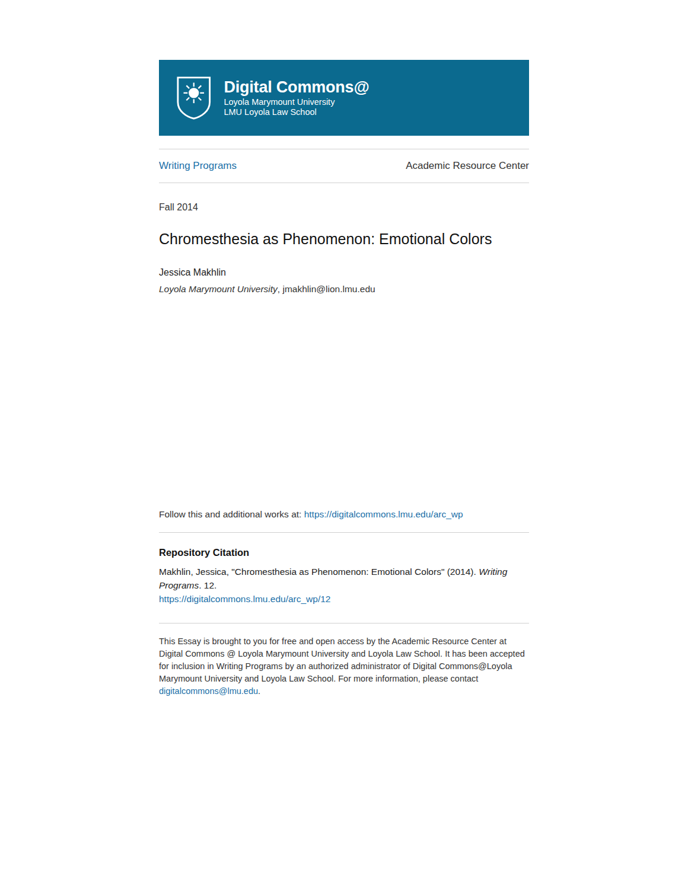Digital Commons@
Loyola Marymount University
LMU Loyola Law School
Writing Programs
Academic Resource Center
Fall 2014
Chromesthesia as Phenomenon: Emotional Colors
Jessica Makhlin
Loyola Marymount University, jmakhlin@lion.lmu.edu
Follow this and additional works at: https://digitalcommons.lmu.edu/arc_wp
Repository Citation
Makhlin, Jessica, "Chromesthesia as Phenomenon: Emotional Colors" (2014). Writing Programs. 12.
https://digitalcommons.lmu.edu/arc_wp/12
This Essay is brought to you for free and open access by the Academic Resource Center at Digital Commons @ Loyola Marymount University and Loyola Law School. It has been accepted for inclusion in Writing Programs by an authorized administrator of Digital Commons@Loyola Marymount University and Loyola Law School. For more information, please contact digitalcommons@lmu.edu.